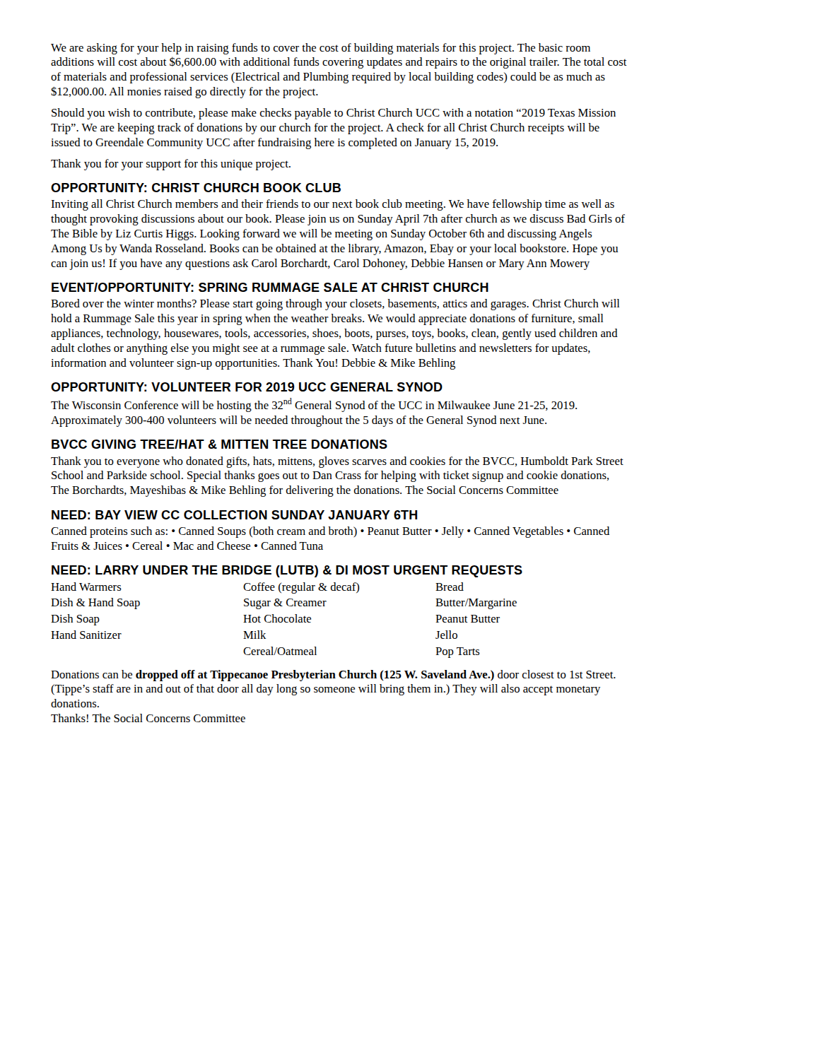We are asking for your help in raising funds to cover the cost of building materials for this project. The basic room additions will cost about $6,600.00 with additional funds covering updates and repairs to the original trailer. The total cost of materials and professional services (Electrical and Plumbing required by local building codes) could be as much as $12,000.00. All monies raised go directly for the project.
Should you wish to contribute, please make checks payable to Christ Church UCC with a notation “2019 Texas Mission Trip”. We are keeping track of donations by our church for the project. A check for all Christ Church receipts will be issued to Greendale Community UCC after fundraising here is completed on January 15, 2019.
Thank you for your support for this unique project.
OPPORTUNITY: CHRIST CHURCH BOOK CLUB
Inviting all Christ Church members and their friends to our next book club meeting. We have fellowship time as well as thought provoking discussions about our book. Please join us on Sunday April 7th after church as we discuss Bad Girls of The Bible by Liz Curtis Higgs. Looking forward we will be meeting on Sunday October 6th and discussing Angels Among Us by Wanda Rosseland. Books can be obtained at the library, Amazon, Ebay or your local bookstore. Hope you can join us! If you have any questions ask Carol Borchardt, Carol Dohoney, Debbie Hansen or Mary Ann Mowery
EVENT/OPPORTUNITY: SPRING RUMMAGE SALE AT CHRIST CHURCH
Bored over the winter months? Please start going through your closets, basements, attics and garages. Christ Church will hold a Rummage Sale this year in spring when the weather breaks. We would appreciate donations of furniture, small appliances, technology, housewares, tools, accessories, shoes, boots, purses, toys, books, clean, gently used children and adult clothes or anything else you might see at a rummage sale. Watch future bulletins and newsletters for updates, information and volunteer sign-up opportunities. Thank You! Debbie & Mike Behling
OPPORTUNITY: VOLUNTEER FOR 2019 UCC GENERAL SYNOD
The Wisconsin Conference will be hosting the 32nd General Synod of the UCC in Milwaukee June 21-25, 2019. Approximately 300-400 volunteers will be needed throughout the 5 days of the General Synod next June.
BVCC GIVING TREE/HAT & MITTEN TREE DONATIONS
Thank you to everyone who donated gifts, hats, mittens, gloves scarves and cookies for the BVCC, Humboldt Park Street School and Parkside school. Special thanks goes out to Dan Crass for helping with ticket signup and cookie donations, The Borchardts, Mayeshibas & Mike Behling for delivering the donations. The Social Concerns Committee
NEED: BAY VIEW CC COLLECTION SUNDAY JANUARY 6TH
Canned proteins such as: • Canned Soups (both cream and broth) • Peanut Butter • Jelly • Canned Vegetables • Canned Fruits & Juices • Cereal • Mac and Cheese • Canned Tuna
NEED: LARRY UNDER THE BRIDGE (LUTB) & DI MOST URGENT REQUESTS
| Hand Warmers | Coffee (regular & decaf) | Bread |
| Dish & Hand Soap | Sugar & Creamer | Butter/Margarine |
| Dish Soap | Hot Chocolate | Peanut Butter |
| Hand Sanitizer | Milk | Jello |
| | Cereal/Oatmeal | Pop Tarts |
Donations can be dropped off at Tippecanoe Presbyterian Church (125 W. Saveland Ave.) door closest to 1st Street. (Tippe’s staff are in and out of that door all day long so someone will bring them in.) They will also accept monetary donations.
Thanks! The Social Concerns Committee